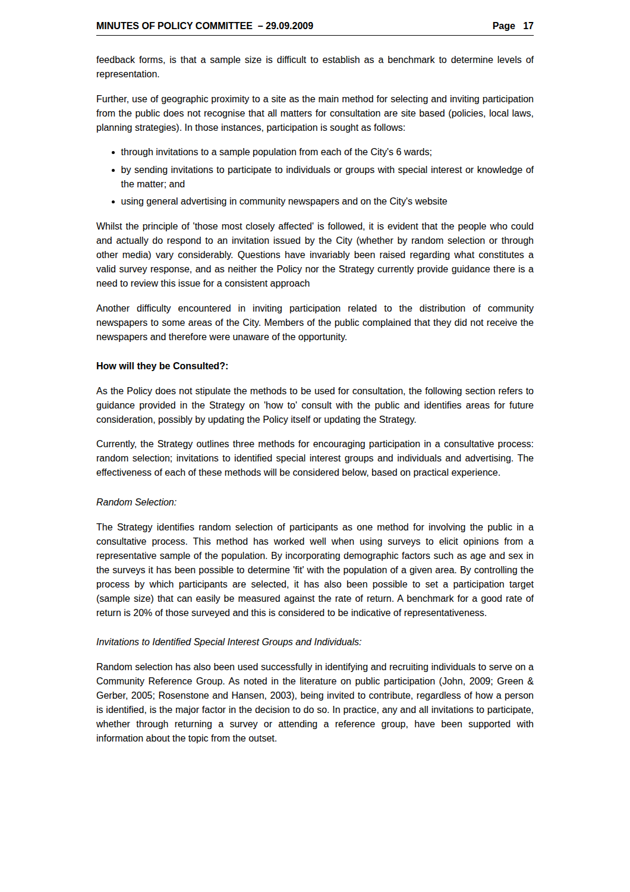MINUTES OF POLICY COMMITTEE – 29.09.2009 Page 17
feedback forms, is that a sample size is difficult to establish as a benchmark to determine levels of representation.
Further, use of geographic proximity to a site as the main method for selecting and inviting participation from the public does not recognise that all matters for consultation are site based (policies, local laws, planning strategies). In those instances, participation is sought as follows:
through invitations to a sample population from each of the City's 6 wards;
by sending invitations to participate to individuals or groups with special interest or knowledge of the matter; and
using general advertising in community newspapers and on the City's website
Whilst the principle of 'those most closely affected' is followed, it is evident that the people who could and actually do respond to an invitation issued by the City (whether by random selection or through other media) vary considerably. Questions have invariably been raised regarding what constitutes a valid survey response, and as neither the Policy nor the Strategy currently provide guidance there is a need to review this issue for a consistent approach
Another difficulty encountered in inviting participation related to the distribution of community newspapers to some areas of the City. Members of the public complained that they did not receive the newspapers and therefore were unaware of the opportunity.
How will they be Consulted?:
As the Policy does not stipulate the methods to be used for consultation, the following section refers to guidance provided in the Strategy on 'how to' consult with the public and identifies areas for future consideration, possibly by updating the Policy itself or updating the Strategy.
Currently, the Strategy outlines three methods for encouraging participation in a consultative process: random selection; invitations to identified special interest groups and individuals and advertising. The effectiveness of each of these methods will be considered below, based on practical experience.
Random Selection:
The Strategy identifies random selection of participants as one method for involving the public in a consultative process. This method has worked well when using surveys to elicit opinions from a representative sample of the population. By incorporating demographic factors such as age and sex in the surveys it has been possible to determine 'fit' with the population of a given area. By controlling the process by which participants are selected, it has also been possible to set a participation target (sample size) that can easily be measured against the rate of return. A benchmark for a good rate of return is 20% of those surveyed and this is considered to be indicative of representativeness.
Invitations to Identified Special Interest Groups and Individuals:
Random selection has also been used successfully in identifying and recruiting individuals to serve on a Community Reference Group. As noted in the literature on public participation (John, 2009; Green & Gerber, 2005; Rosenstone and Hansen, 2003), being invited to contribute, regardless of how a person is identified, is the major factor in the decision to do so. In practice, any and all invitations to participate, whether through returning a survey or attending a reference group, have been supported with information about the topic from the outset.